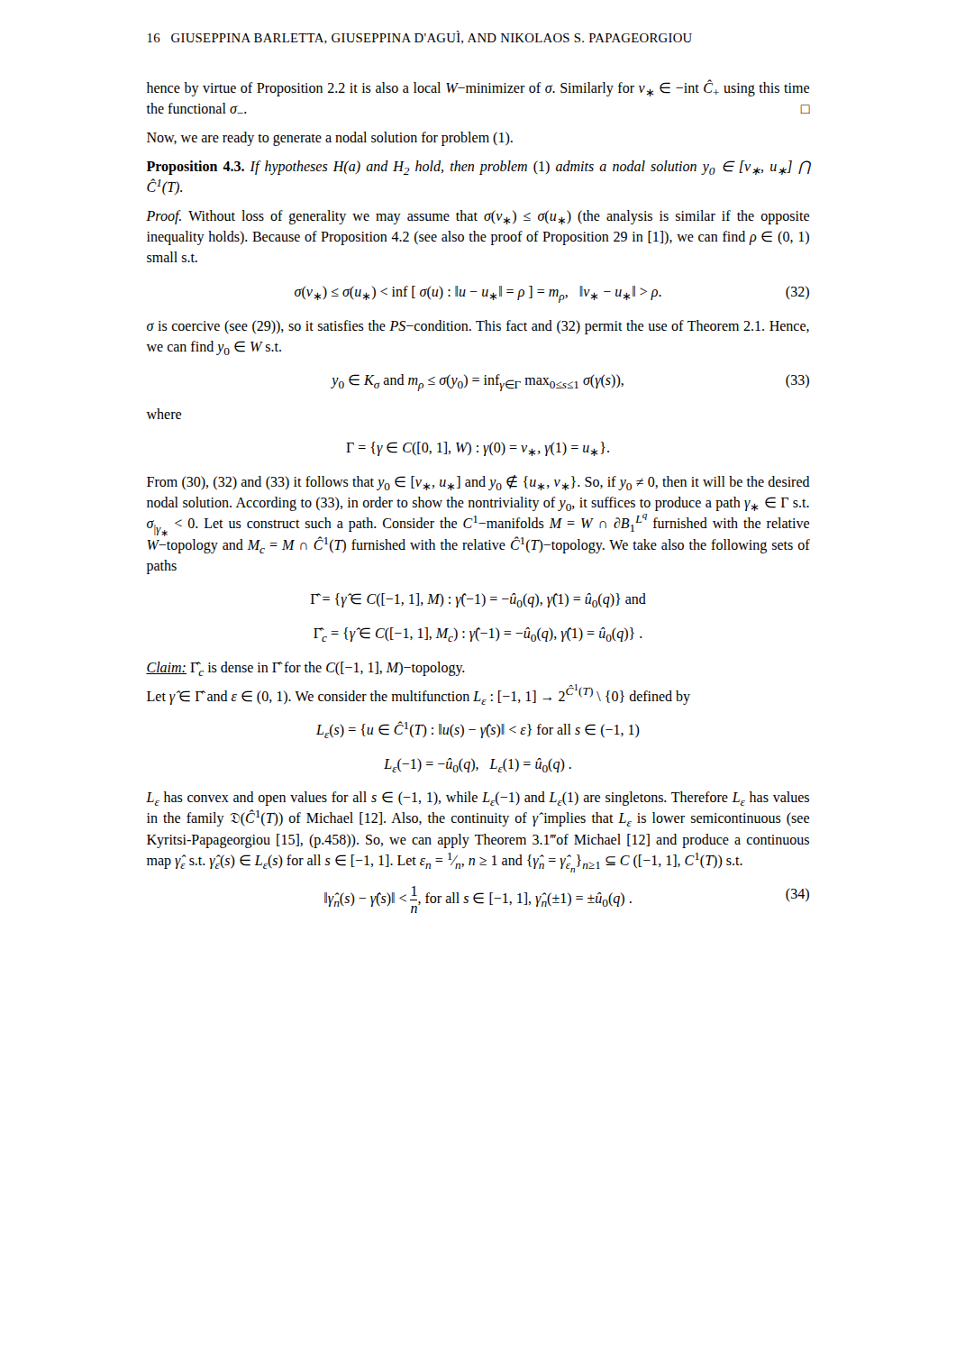16 GIUSEPPINA BARLETTA, GIUSEPPINA D'AGUÌ, AND NIKOLAOS S. PAPAGEORGIOU
hence by virtue of Proposition 2.2 it is also a local W−minimizer of σ. Similarly for v∗ ∈ −int Ĉ+ using this time the functional σ−. □
Now, we are ready to generate a nodal solution for problem (1).
Proposition 4.3. If hypotheses H(a) and H2 hold, then problem (1) admits a nodal solution y0 ∈ [v∗, u∗] ⋂ Ĉ1(T).
Proof. Without loss of generality we may assume that σ(v∗) ≤ σ(u∗) (the analysis is similar if the opposite inequality holds). Because of Proposition 4.2 (see also the proof of Proposition 29 in [1]), we can find ρ ∈ (0, 1) small s.t.
σ(v∗) ≤ σ(u∗) < inf [ σ(u) : ‖u − u∗‖ = ρ ] = mρ, ‖v∗ − u∗‖ > ρ. (32)
σ is coercive (see (29)), so it satisfies the PS−condition. This fact and (32) permit the use of Theorem 2.1. Hence, we can find y0 ∈ W s.t.
y0 ∈ Kσ and mρ ≤ σ(y0) = infγ∈Γ max0≤s≤1 σ(γ(s)), (33)
where
Γ = {γ ∈ C([0, 1], W) : γ(0) = v∗, γ(1) = u∗}.
From (30), (32) and (33) it follows that y0 ∈ [v∗, u∗] and y0 ∉ {u∗, v∗}. So, if y0 ≠ 0, then it will be the desired nodal solution. According to (33), in order to show the nontriviality of y0, it suffices to produce a path γ∗ ∈ Γ s.t. σ|γ∗ < 0. Let us construct such a path. Consider the C1−manifolds M = W ∩ ∂B1Lq furnished with the relative W−topology and Mc = M ∩ Ĉ1(T) furnished with the relative Ĉ1(T)−topology. We take also the following sets of paths
Γ̂ = {γ̂ ∈ C([−1, 1], M) : γ̂(−1) = −û0(q), γ̂(1) = û0(q)} and
Γ̂c = {γ̂ ∈ C([−1, 1], Mc) : γ̂(−1) = −û0(q), γ̂(1) = û0(q)} .
Claim: Γ̂c is dense in Γ̂ for the C([−1, 1], M)−topology.
Let γ̂ ∈ Γ̂ and ε ∈ (0, 1). We consider the multifunction Lε : [−1, 1] → 2Ĉ1(T) \ {0} defined by
Lε(s) = {u ∈ Ĉ1(T) : ‖u(s) − γ̂(s)‖ < ε} for all s ∈ (−1, 1)
Lε(−1) = −û0(q), Lε(1) = û0(q) .
Lε has convex and open values for all s ∈ (−1, 1), while Lε(−1) and Lε(1) are singletons. Therefore Lε has values in the family 𝔇(Ĉ1(T)) of Michael [12]. Also, the continuity of γ̂ implies that Lε is lower semicontinuous (see Kyritsi-Papageorgiou [15], (p.458)). So, we can apply Theorem 3.1‴of Michael [12] and produce a continuous map γ̂ε s.t. γ̂ε(s) ∈ Lε(s) for all s ∈ [−1, 1]. Let εn = 1⁄n, n ≥ 1 and {γ̂n = γ̂εn}n≥1 ⊆ C ([−1, 1], C1(T)) s.t.
‖γ̂n(s) − γ̂(s)‖ < 1 n, for all s ∈ [−1, 1], γ̂n(±1) = ±û0(q) . (34)